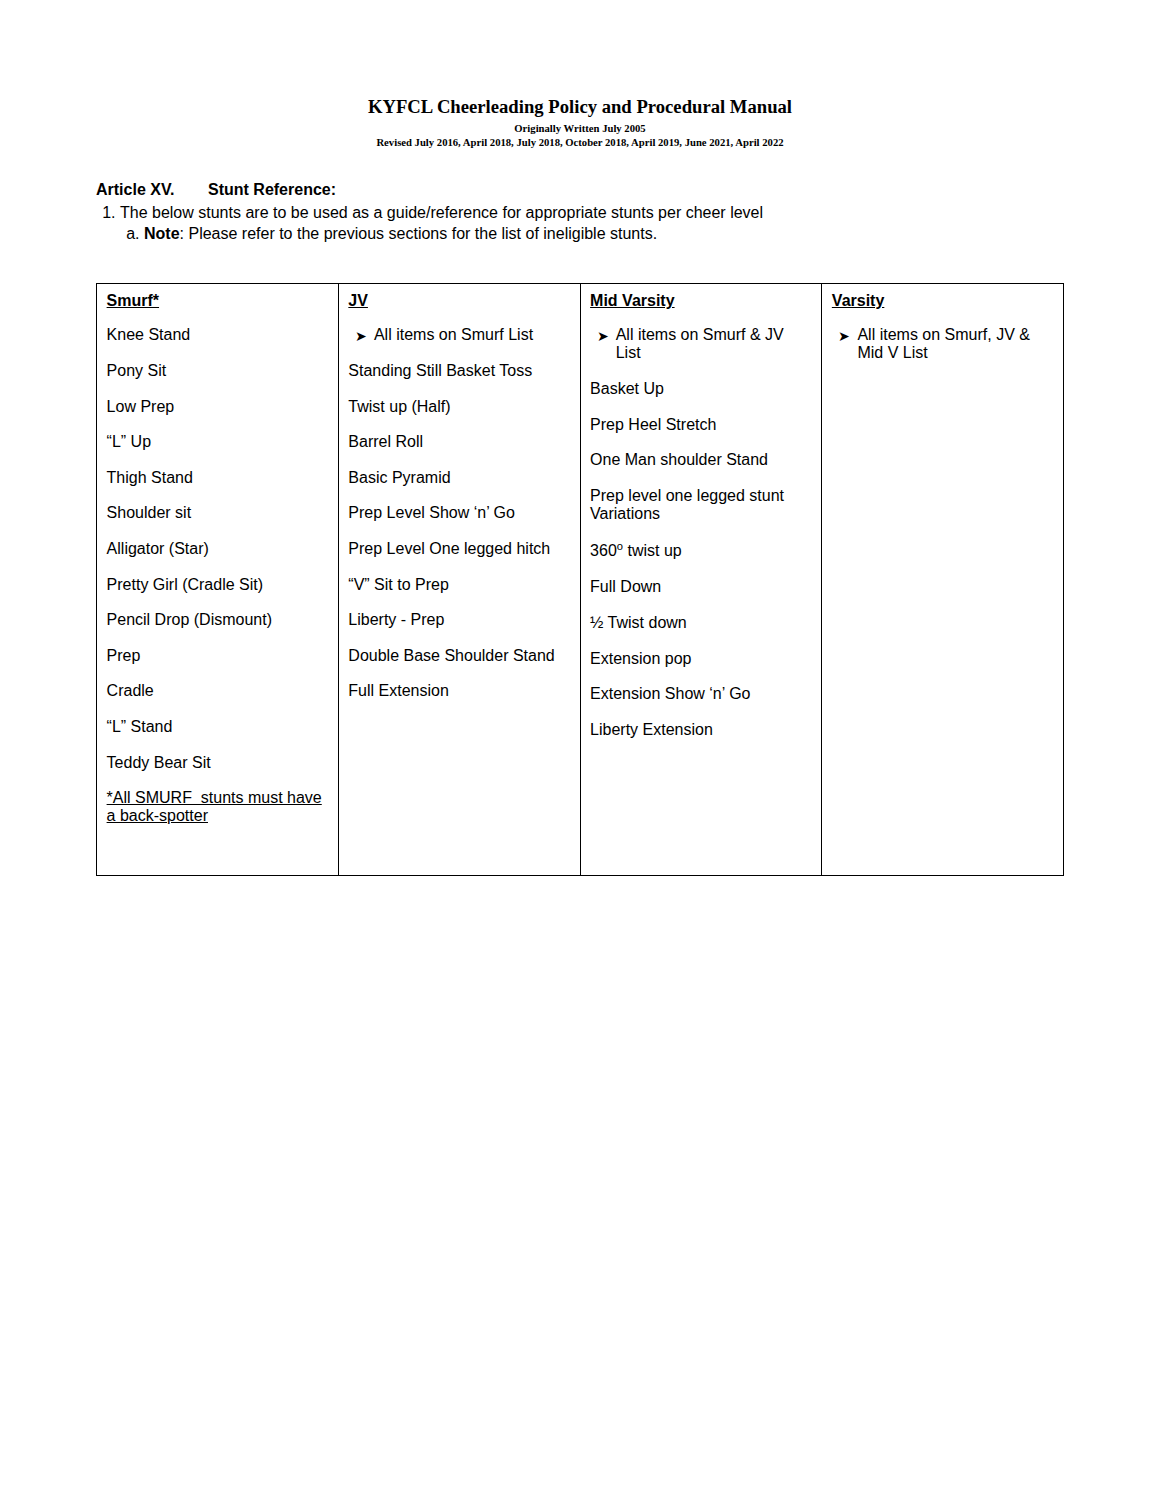KYFCL Cheerleading Policy and Procedural Manual
Originally Written July 2005
Revised July 2016, April 2018, July 2018, October 2018, April 2019, June 2021, April 2022
Article XV. Stunt Reference:
The below stunts are to be used as a guide/reference for appropriate stunts per cheer level
Note: Please refer to the previous sections for the list of ineligible stunts.
| Smurf* Knee Stand Pony Sit Low Prep “L” Up Thigh Stand Shoulder sit Alligator (Star) Pretty Girl (Cradle Sit) Pencil Drop (Dismount) Prep Cradle “L” Stand Teddy Bear Sit *All SMURF stunts must have a back-spotter | JV All items on Smurf List Standing Still Basket Toss Twist up (Half) Barrel Roll Basic Pyramid Prep Level Show ‘n’ Go Prep Level One legged hitch “V” Sit to Prep Liberty - Prep Double Base Shoulder Stand Full Extension | Mid Varsity All items on Smurf & JV List Basket Up Prep Heel Stretch One Man shoulder Stand Prep level one legged stunt Variations 360 o twist up Full Down ½ Twist down Extension pop Extension Show ‘n’ Go Liberty Extension | Varsity All items on Smurf, JV & Mid V List |